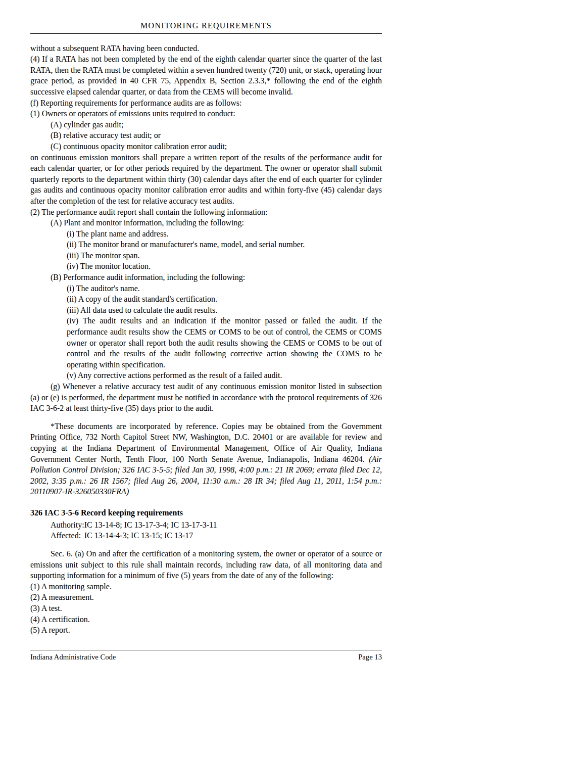MONITORING REQUIREMENTS
without a subsequent RATA having been conducted.
(4) If a RATA has not been completed by the end of the eighth calendar quarter since the quarter of the last RATA, then the RATA must be completed within a seven hundred twenty (720) unit, or stack, operating hour grace period, as provided in 40 CFR 75, Appendix B, Section 2.3.3,* following the end of the eighth successive elapsed calendar quarter, or data from the CEMS will become invalid.
(f) Reporting requirements for performance audits are as follows:
(1) Owners or operators of emissions units required to conduct:
(A) cylinder gas audit;
(B) relative accuracy test audit; or
(C) continuous opacity monitor calibration error audit;
on continuous emission monitors shall prepare a written report of the results of the performance audit for each calendar quarter, or for other periods required by the department. The owner or operator shall submit quarterly reports to the department within thirty (30) calendar days after the end of each quarter for cylinder gas audits and continuous opacity monitor calibration error audits and within forty-five (45) calendar days after the completion of the test for relative accuracy test audits.
(2) The performance audit report shall contain the following information:
(A) Plant and monitor information, including the following:
(i) The plant name and address.
(ii) The monitor brand or manufacturer's name, model, and serial number.
(iii) The monitor span.
(iv) The monitor location.
(B) Performance audit information, including the following:
(i) The auditor's name.
(ii) A copy of the audit standard's certification.
(iii) All data used to calculate the audit results.
(iv) The audit results and an indication if the monitor passed or failed the audit. If the performance audit results show the CEMS or COMS to be out of control, the CEMS or COMS owner or operator shall report both the audit results showing the CEMS or COMS to be out of control and the results of the audit following corrective action showing the COMS to be operating within specification.
(v) Any corrective actions performed as the result of a failed audit.
(g) Whenever a relative accuracy test audit of any continuous emission monitor listed in subsection (a) or (e) is performed, the department must be notified in accordance with the protocol requirements of 326 IAC 3-6-2 at least thirty-five (35) days prior to the audit.
*These documents are incorporated by reference. Copies may be obtained from the Government Printing Office, 732 North Capitol Street NW, Washington, D.C. 20401 or are available for review and copying at the Indiana Department of Environmental Management, Office of Air Quality, Indiana Government Center North, Tenth Floor, 100 North Senate Avenue, Indianapolis, Indiana 46204. (Air Pollution Control Division; 326 IAC 3-5-5; filed Jan 30, 1998, 4:00 p.m.: 21 IR 2069; errata filed Dec 12, 2002, 3:35 p.m.: 26 IR 1567; filed Aug 26, 2004, 11:30 a.m.: 28 IR 34; filed Aug 11, 2011, 1:54 p.m.: 20110907-IR-326050330FRA)
326 IAC 3-5-6 Record keeping requirements
| Authority: | IC 13-14-8; IC 13-17-3-4; IC 13-17-3-11 |
| Affected: | IC 13-14-4-3; IC 13-15; IC 13-17 |
Sec. 6. (a) On and after the certification of a monitoring system, the owner or operator of a source or emissions unit subject to this rule shall maintain records, including raw data, of all monitoring data and supporting information for a minimum of five (5) years from the date of any of the following:
(1) A monitoring sample.
(2) A measurement.
(3) A test.
(4) A certification.
(5) A report.
Indiana Administrative Code Page 13